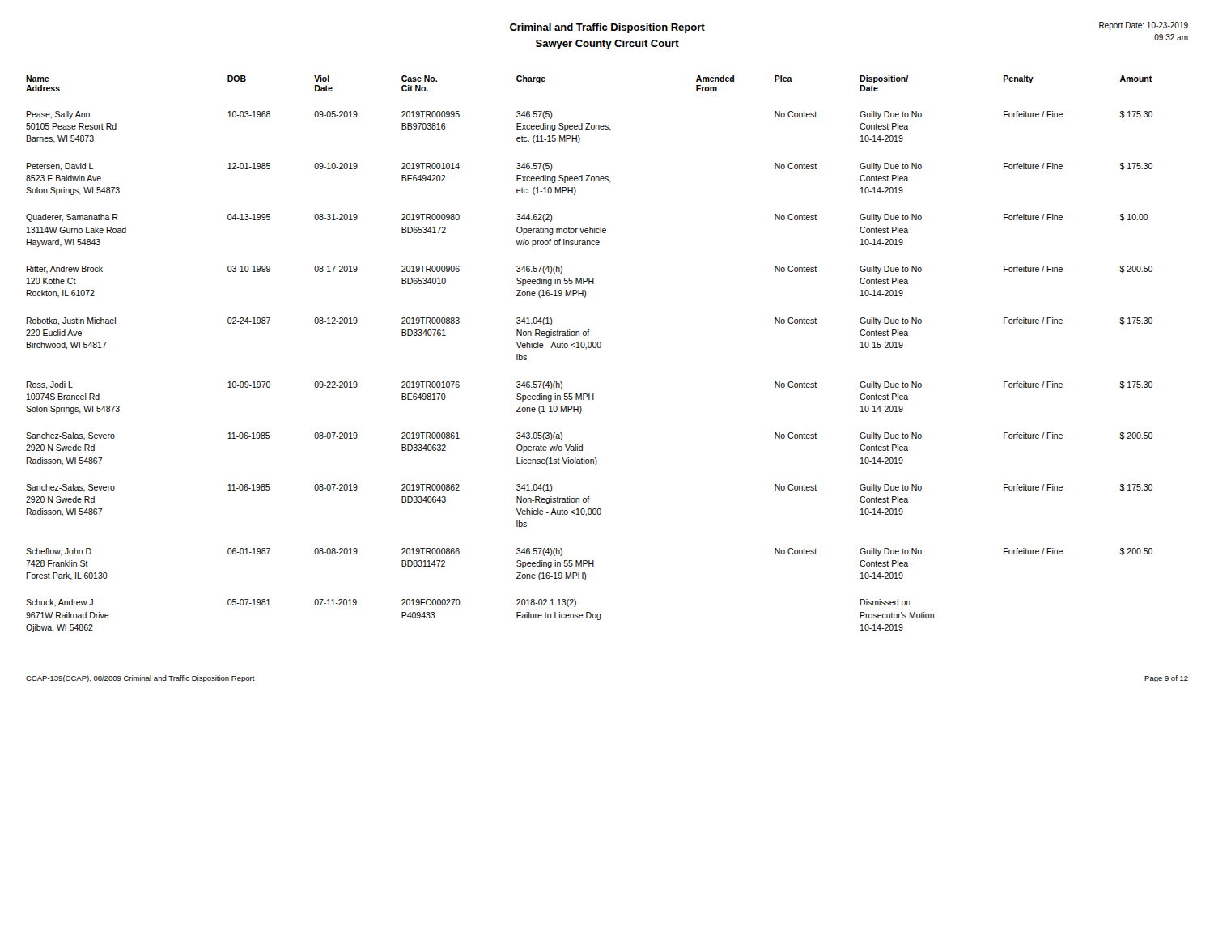Report Date: 10-23-2019
09:32 am
Criminal and Traffic Disposition Report
Sawyer County Circuit Court
| Name Address | DOB | Viol Date | Case No. Cit No. | Charge | Amended From | Plea | Disposition/ Date | Penalty | Amount |
| --- | --- | --- | --- | --- | --- | --- | --- | --- | --- |
| Pease, Sally Ann 50105 Pease Resort Rd Barnes, WI 54873 | 10-03-1968 | 09-05-2019 | 2019TR000995 BB9703816 | 346.57(5) Exceeding Speed Zones, etc. (11-15 MPH) | | No Contest | Guilty Due to No Contest Plea 10-14-2019 | Forfeiture / Fine | $ 175.30 |
| Petersen, David L 8523 E Baldwin Ave Solon Springs, WI 54873 | 12-01-1985 | 09-10-2019 | 2019TR001014 BE6494202 | 346.57(5) Exceeding Speed Zones, etc. (1-10 MPH) | | No Contest | Guilty Due to No Contest Plea 10-14-2019 | Forfeiture / Fine | $ 175.30 |
| Quaderer, Samanatha R 13114W Gurno Lake Road Hayward, WI 54843 | 04-13-1995 | 08-31-2019 | 2019TR000980 BD6534172 | 344.62(2) Operating motor vehicle w/o proof of insurance | | No Contest | Guilty Due to No Contest Plea 10-14-2019 | Forfeiture / Fine | $ 10.00 |
| Ritter, Andrew Brock 120 Kothe Ct Rockton, IL 61072 | 03-10-1999 | 08-17-2019 | 2019TR000906 BD6534010 | 346.57(4)(h) Speeding in 55 MPH Zone (16-19 MPH) | | No Contest | Guilty Due to No Contest Plea 10-14-2019 | Forfeiture / Fine | $ 200.50 |
| Robotka, Justin Michael 220 Euclid Ave Birchwood, WI 54817 | 02-24-1987 | 08-12-2019 | 2019TR000883 BD3340761 | 341.04(1) Non-Registration of Vehicle - Auto <10,000 lbs | | No Contest | Guilty Due to No Contest Plea 10-15-2019 | Forfeiture / Fine | $ 175.30 |
| Ross, Jodi L 10974S Brancel Rd Solon Springs, WI 54873 | 10-09-1970 | 09-22-2019 | 2019TR001076 BE6498170 | 346.57(4)(h) Speeding in 55 MPH Zone (1-10 MPH) | | No Contest | Guilty Due to No Contest Plea 10-14-2019 | Forfeiture / Fine | $ 175.30 |
| Sanchez-Salas, Severo 2920 N Swede Rd Radisson, WI 54867 | 11-06-1985 | 08-07-2019 | 2019TR000861 BD3340632 | 343.05(3)(a) Operate w/o Valid License(1st Violation) | | No Contest | Guilty Due to No Contest Plea 10-14-2019 | Forfeiture / Fine | $ 200.50 |
| Sanchez-Salas, Severo 2920 N Swede Rd Radisson, WI 54867 | 11-06-1985 | 08-07-2019 | 2019TR000862 BD3340643 | 341.04(1) Non-Registration of Vehicle - Auto <10,000 lbs | | No Contest | Guilty Due to No Contest Plea 10-14-2019 | Forfeiture / Fine | $ 175.30 |
| Scheflow, John D 7428 Franklin St Forest Park, IL 60130 | 06-01-1987 | 08-08-2019 | 2019TR000866 BD8311472 | 346.57(4)(h) Speeding in 55 MPH Zone (16-19 MPH) | | No Contest | Guilty Due to No Contest Plea 10-14-2019 | Forfeiture / Fine | $ 200.50 |
| Schuck, Andrew J 9671W Railroad Drive Ojibwa, WI 54862 | 05-07-1981 | 07-11-2019 | 2019FO000270 P409433 | 2018-02 1.13(2) Failure to License Dog | | | Dismissed on Prosecutor's Motion 10-14-2019 | | |
CCAP-139(CCAP), 08/2009 Criminal and Traffic Disposition Report Page 9 of 12